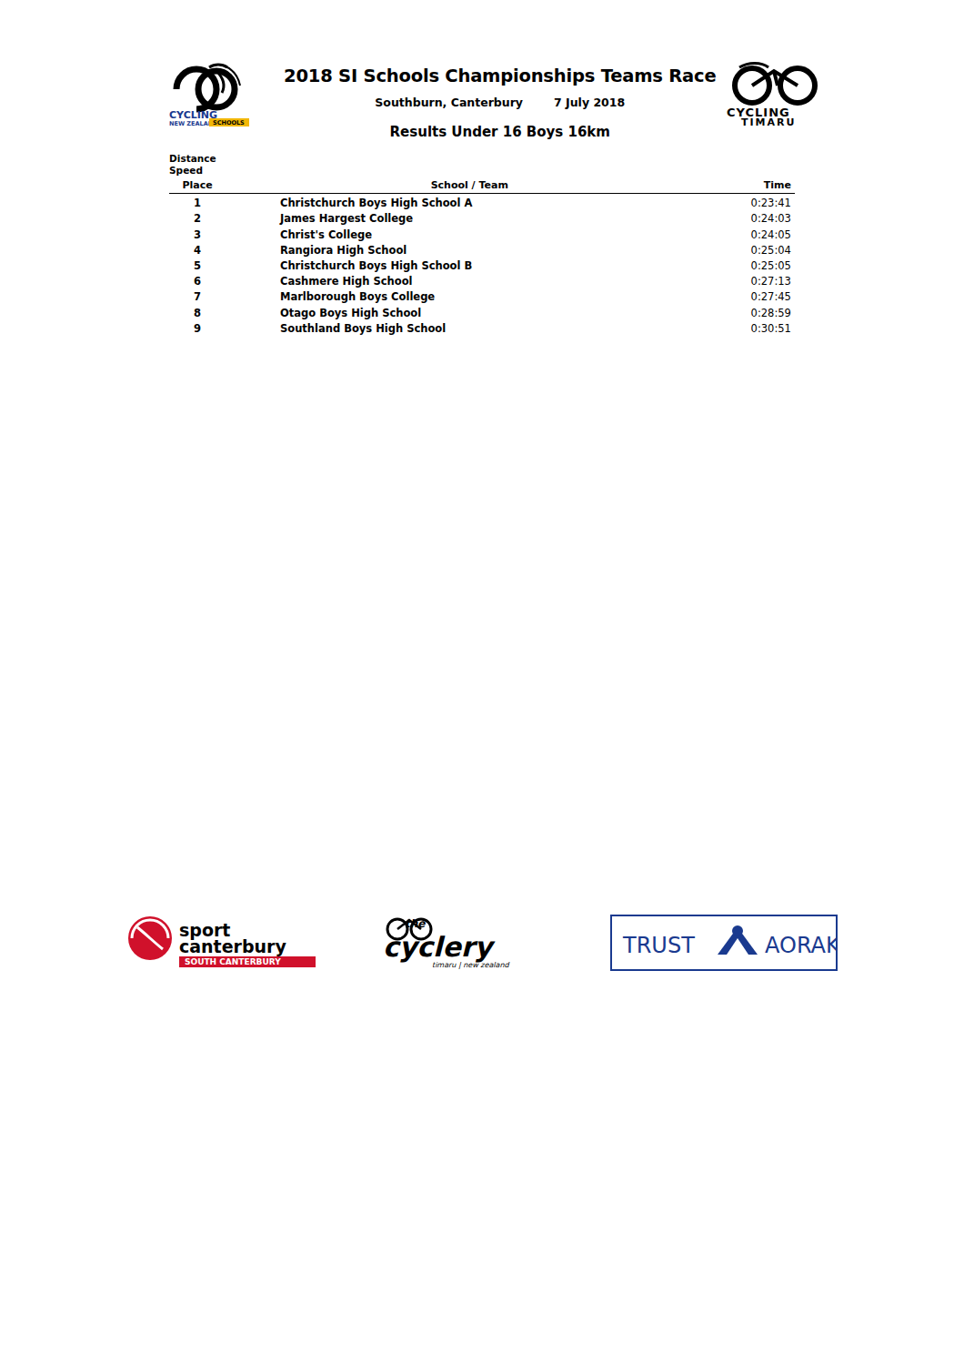CYCLING NEW ZEALAND SCHOOLS
2018 SI Schools Championships Teams Race
Southburn, Canterbury 7 July 2018
Results Under 16 Boys 16km
CYCLING TIMARU
Distance
Speed
| Place | School / Team | Time |
| --- | --- | --- |
| 1 | Christchurch Boys High School A | 0:23:41 |
| 2 | James Hargest College | 0:24:03 |
| 3 | Christ's College | 0:24:05 |
| 4 | Rangiora High School | 0:25:04 |
| 5 | Christchurch Boys High School B | 0:25:05 |
| 6 | Cashmere High School | 0:27:13 |
| 7 | Marlborough Boys College | 0:27:45 |
| 8 | Otago Boys High School | 0:28:59 |
| 9 | Southland Boys High School | 0:30:51 |
sport canterbury SOUTH CANTERBURY
the cyclery timaru | new zealand
TRUST AORAKI